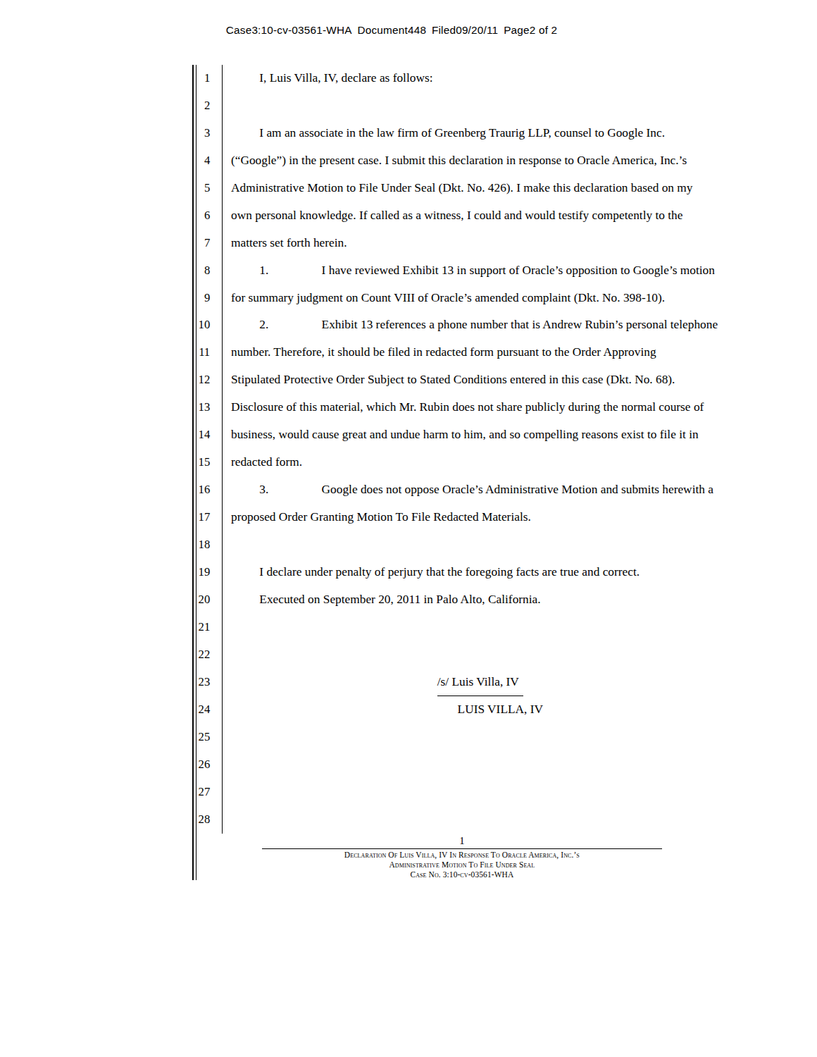Case3:10-cv-03561-WHA Document448 Filed09/20/11 Page2 of 2
| 1 | I, Luis Villa, IV, declare as follows: |
| 2 | |
| 3 | I am an associate in the law firm of Greenberg Traurig LLP, counsel to Google Inc. |
| 4 | (“Google”) in the present case. I submit this declaration in response to Oracle America, Inc.’s |
| 5 | Administrative Motion to File Under Seal (Dkt. No. 426). I make this declaration based on my |
| 6 | own personal knowledge. If called as a witness, I could and would testify competently to the |
| 7 | matters set forth herein. |
| 8 | 1. I have reviewed Exhibit 13 in support of Oracle’s opposition to Google’s motion |
| 9 | for summary judgment on Count VIII of Oracle’s amended complaint (Dkt. No. 398-10). |
| 10 | 2. Exhibit 13 references a phone number that is Andrew Rubin’s personal telephone |
| 11 | number. Therefore, it should be filed in redacted form pursuant to the Order Approving |
| 12 | Stipulated Protective Order Subject to Stated Conditions entered in this case (Dkt. No. 68). |
| 13 | Disclosure of this material, which Mr. Rubin does not share publicly during the normal course of |
| 14 | business, would cause great and undue harm to him, and so compelling reasons exist to file it in |
| 15 | redacted form. |
| 16 | 3. Google does not oppose Oracle’s Administrative Motion and submits herewith a |
| 17 | proposed Order Granting Motion To File Redacted Materials. |
| 18 | |
| 19 | I declare under penalty of perjury that the foregoing facts are true and correct. |
| 20 | Executed on September 20, 2011 in Palo Alto, California. |
| 21 | |
| 22 | |
| 23 | /s/ Luis Villa, IV |
| 24 | LUIS VILLA, IV |
| 25 | |
| 26 | |
| 27 | |
| 28 | |
1
Declaration Of Luis Villa, IV In Response To Oracle America, Inc.’s
Administrative Motion To File Under Seal
Case No. 3:10-cv-03561-WHA